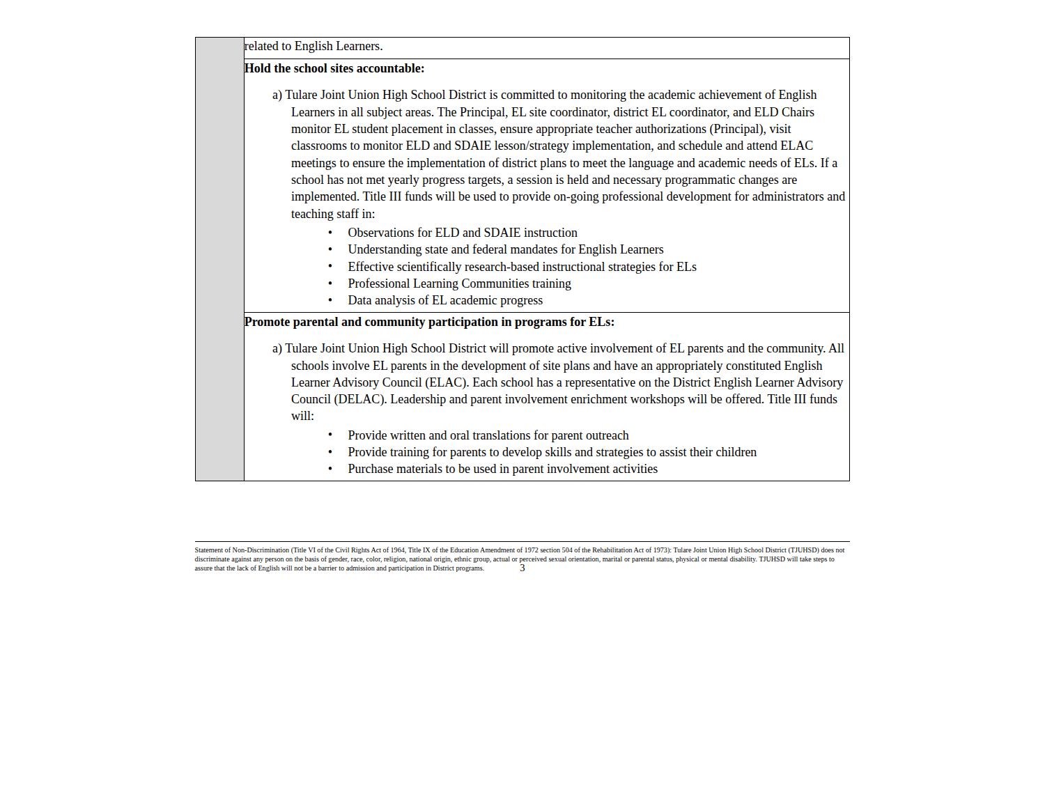| | related to English Learners. |
| Hold the school sites accountable: a) Tulare Joint Union High School District is committed to monitoring the academic achievement of English Learners in all subject areas. The Principal, EL site coordinator, district EL coordinator, and ELD Chairs monitor EL student placement in classes, ensure appropriate teacher authorizations (Principal), visit classrooms to monitor ELD and SDAIE lesson/strategy implementation, and schedule and attend ELAC meetings to ensure the implementation of district plans to meet the language and academic needs of ELs. If a school has not met yearly progress targets, a session is held and necessary programmatic changes are implemented. Title III funds will be used to provide on-going professional development for administrators and teaching staff in: Observations for ELD and SDAIE instruction Understanding state and federal mandates for English Learners Effective scientifically research-based instructional strategies for ELs Professional Learning Communities training Data analysis of EL academic progress |
| Promote parental and community participation in programs for ELs: a) Tulare Joint Union High School District will promote active involvement of EL parents and the community. All schools involve EL parents in the development of site plans and have an appropriately constituted English Learner Advisory Council (ELAC). Each school has a representative on the District English Learner Advisory Council (DELAC). Leadership and parent involvement enrichment workshops will be offered. Title III funds will: Provide written and oral translations for parent outreach Provide training for parents to develop skills and strategies to assist their children Purchase materials to be used in parent involvement activities |
Statement of Non-Discrimination (Title VI of the Civil Rights Act of 1964, Title IX of the Education Amendment of 1972 section 504 of the Rehabilitation Act of 1973): Tulare Joint Union High School District (TJUHSD) does not discriminate against any person on the basis of gender, race, color, religion, national origin, ethnic group, actual or perceived sexual orientation, marital or parental status, physical or mental disability. TJUHSD will take steps to assure that the lack of English will not be a barrier to admission and participation in District programs. 3